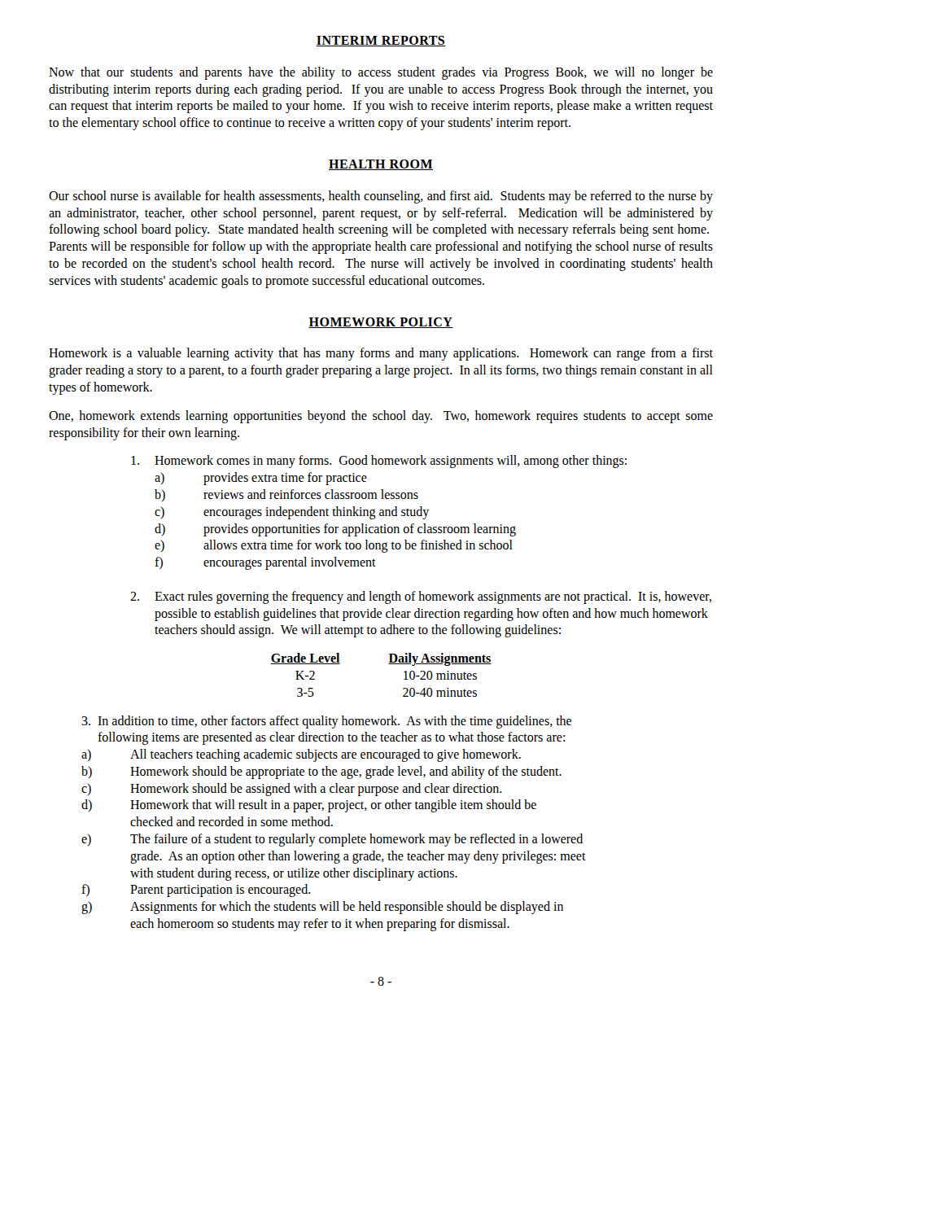INTERIM REPORTS
Now that our students and parents have the ability to access student grades via Progress Book, we will no longer be distributing interim reports during each grading period. If you are unable to access Progress Book through the internet, you can request that interim reports be mailed to your home. If you wish to receive interim reports, please make a written request to the elementary school office to continue to receive a written copy of your students' interim report.
HEALTH ROOM
Our school nurse is available for health assessments, health counseling, and first aid. Students may be referred to the nurse by an administrator, teacher, other school personnel, parent request, or by self-referral. Medication will be administered by following school board policy. State mandated health screening will be completed with necessary referrals being sent home. Parents will be responsible for follow up with the appropriate health care professional and notifying the school nurse of results to be recorded on the student's school health record. The nurse will actively be involved in coordinating students' health services with students' academic goals to promote successful educational outcomes.
HOMEWORK POLICY
Homework is a valuable learning activity that has many forms and many applications. Homework can range from a first grader reading a story to a parent, to a fourth grader preparing a large project. In all its forms, two things remain constant in all types of homework.
One, homework extends learning opportunities beyond the school day. Two, homework requires students to accept some responsibility for their own learning.
1.
Homework comes in many forms. Good homework assignments will, among other things:
a) provides extra time for practice
b) reviews and reinforces classroom lessons
c) encourages independent thinking and study
d) provides opportunities for application of classroom learning
e) allows extra time for work too long to be finished in school
f) encourages parental involvement
2.
Exact rules governing the frequency and length of homework assignments are not practical. It is, however, possible to establish guidelines that provide clear direction regarding how often and how much homework teachers should assign. We will attempt to adhere to the following guidelines:
| Grade Level | Daily Assignments |
| --- | --- |
| K-2 | 10-20 minutes |
| 3-5 | 20-40 minutes |
3. In addition to time, other factors affect quality homework. As with the time guidelines, the
following items are presented as clear direction to the teacher as to what those factors are:
a) All teachers teaching academic subjects are encouraged to give homework.
b) Homework should be appropriate to the age, grade level, and ability of the student.
c) Homework should be assigned with a clear purpose and clear direction.
d) Homework that will result in a paper, project, or other tangible item should be
checked and recorded in some method.
e) The failure of a student to regularly complete homework may be reflected in a lowered
grade. As an option other than lowering a grade, the teacher may deny privileges: meet
with student during recess, or utilize other disciplinary actions.
f) Parent participation is encouraged.
g) Assignments for which the students will be held responsible should be displayed in
each homeroom so students may refer to it when preparing for dismissal.
- 8 -